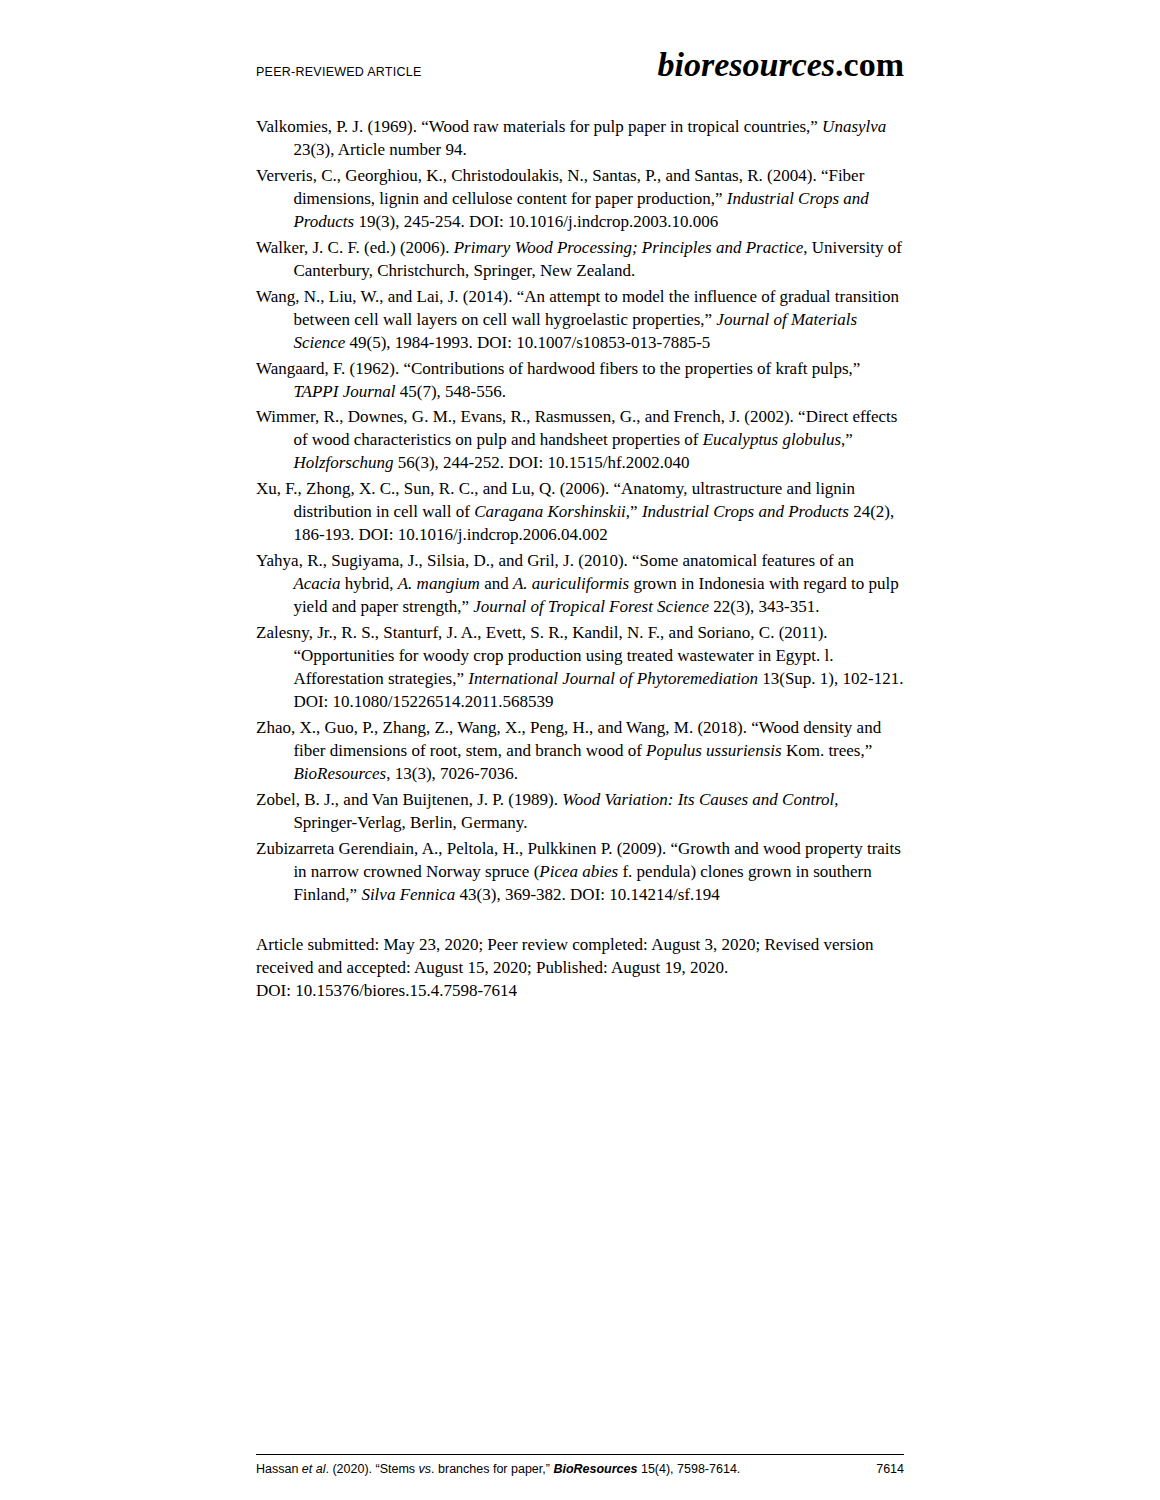Peer-Reviewed Article
bioresources.com
Valkomies, P. J. (1969). “Wood raw materials for pulp paper in tropical countries,” Unasylva 23(3), Article number 94.
Ververis, C., Georghiou, K., Christodoulakis, N., Santas, P., and Santas, R. (2004). “Fiber dimensions, lignin and cellulose content for paper production,” Industrial Crops and Products 19(3), 245-254. DOI: 10.1016/j.indcrop.2003.10.006
Walker, J. C. F. (ed.) (2006). Primary Wood Processing; Principles and Practice, University of Canterbury, Christchurch, Springer, New Zealand.
Wang, N., Liu, W., and Lai, J. (2014). “An attempt to model the influence of gradual transition between cell wall layers on cell wall hygroelastic properties,” Journal of Materials Science 49(5), 1984-1993. DOI: 10.1007/s10853-013-7885-5
Wangaard, F. (1962). “Contributions of hardwood fibers to the properties of kraft pulps,” TAPPI Journal 45(7), 548-556.
Wimmer, R., Downes, G. M., Evans, R., Rasmussen, G., and French, J. (2002). “Direct effects of wood characteristics on pulp and handsheet properties of Eucalyptus globulus,” Holzforschung 56(3), 244-252. DOI: 10.1515/hf.2002.040
Xu, F., Zhong, X. C., Sun, R. C., and Lu, Q. (2006). “Anatomy, ultrastructure and lignin distribution in cell wall of Caragana Korshinskii,” Industrial Crops and Products 24(2), 186-193. DOI: 10.1016/j.indcrop.2006.04.002
Yahya, R., Sugiyama, J., Silsia, D., and Gril, J. (2010). “Some anatomical features of an Acacia hybrid, A. mangium and A. auriculiformis grown in Indonesia with regard to pulp yield and paper strength,” Journal of Tropical Forest Science 22(3), 343-351.
Zalesny, Jr., R. S., Stanturf, J. A., Evett, S. R., Kandil, N. F., and Soriano, C. (2011). “Opportunities for woody crop production using treated wastewater in Egypt. l. Afforestation strategies,” International Journal of Phytoremediation 13(Sup. 1), 102-121. DOI: 10.1080/15226514.2011.568539
Zhao, X., Guo, P., Zhang, Z., Wang, X., Peng, H., and Wang, M. (2018). “Wood density and fiber dimensions of root, stem, and branch wood of Populus ussuriensis Kom. trees,” BioResources, 13(3), 7026-7036.
Zobel, B. J., and Van Buijtenen, J. P. (1989). Wood Variation: Its Causes and Control, Springer-Verlag, Berlin, Germany.
Zubizarreta Gerendiain, A., Peltola, H., Pulkkinen P. (2009). “Growth and wood property traits in narrow crowned Norway spruce (Picea abies f. pendula) clones grown in southern Finland,” Silva Fennica 43(3), 369-382. DOI: 10.14214/sf.194
Article submitted: May 23, 2020; Peer review completed: August 3, 2020; Revised version received and accepted: August 15, 2020; Published: August 19, 2020.
DOI: 10.15376/biores.15.4.7598-7614
Hassan et al. (2020). “Stems vs. branches for paper,” BioResources 15(4), 7598-7614.
7614